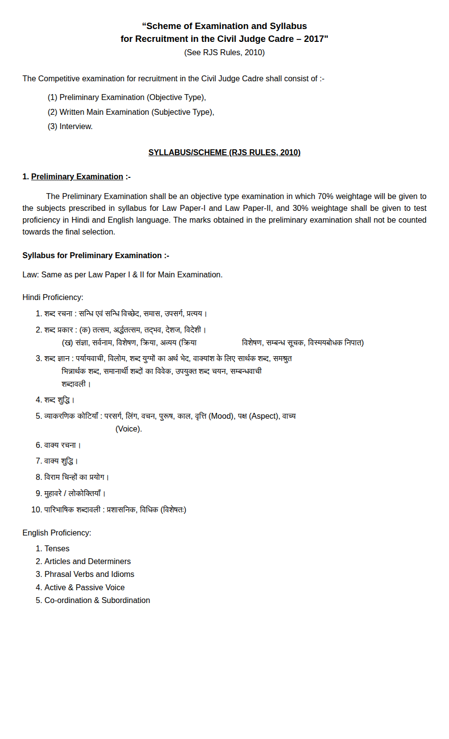“Scheme of Examination and Syllabus
for Recruitment in the Civil Judge Cadre – 2017"
(See RJS Rules, 2010)
The Competitive examination for recruitment in the Civil Judge Cadre shall consist of :-
(1) Preliminary Examination (Objective Type),
(2) Written Main Examination (Subjective Type),
(3) Interview.
SYLLABUS/SCHEME (RJS RULES, 2010)
1. Preliminary Examination :-
The Preliminary Examination shall be an objective type examination in which 70% weightage will be given to the subjects prescribed in syllabus for Law Paper-I and Law Paper-II, and 30% weightage shall be given to test proficiency in Hindi and English language. The marks obtained in the preliminary examination shall not be counted towards the final selection.
Syllabus for Preliminary Examination :-
Law: Same as per Law Paper I & II for Main Examination.
Hindi Proficiency:
शब्द रचना : सन्धि एवं सन्धि विच्छेद, समास, उपसर्ग, प्रत्यय।
शब्द प्रकार : (क) तत्सम, अर्द्धतत्सम, तद्भव, देशज, विदेशी। (ख) संज्ञा, सर्वनाम, विशेषण, क्रिया, अव्यय (क्रिया विशेषण, सम्बन्ध सूचक, विस्मयबोधक निपात)
शब्द ज्ञान : पर्यायवाची, विलोम, शब्द युग्मों का अर्थ भेद, वाक्यांश के लिए सार्थक शब्द, समश्रुत भिन्नार्थक शब्द, समानार्थी शब्दों का विवेक, उपयुक्त शब्द चयन, सम्बन्धवाची शब्दावली।
शब्द शुद्धि।
व्याकरणिक कोटियॉं : परसर्ग, लिंग, वचन, पुरूष, काल, वृत्ति (Mood), पक्ष (Aspect), वाच्य (Voice).
वाक्य रचना।
वाक्य शुद्धि।
विराम चिन्हों का प्रयोग।
मुहावरे / लोकोक्तियॉं।
पारिभाषिक शब्दावली : प्रशासनिक, विधिक (विशेषतः)
English Proficiency:
Tenses
Articles and Determiners
Phrasal Verbs and Idioms
Active & Passive Voice
Co-ordination & Subordination